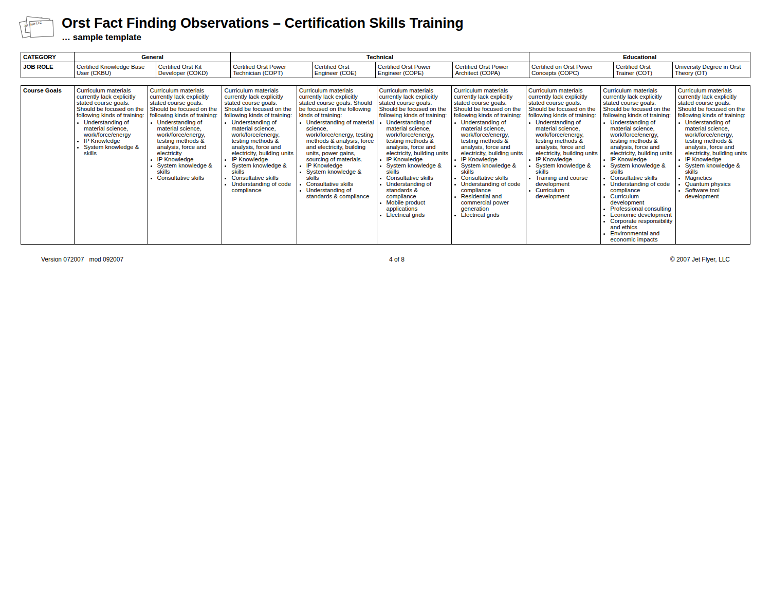Jet Flyer LLC
Orst Fact Finding Observations – Certification Skills Training
… sample template
| CATEGORY | General | Technical | Educational |
| JOB ROLE | Certified Knowledge Base User (CKBU) | Certified Orst Kit Developer (COKD) | Certified Orst Power Technician (COPT) | Certified Orst Engineer (COE) | Certified Orst Power Engineer (COPE) | Certified Orst Power Architect (COPA) | Certified on Orst Power Concepts (COPC) | Certified Orst Trainer (COT) | University Degree in Orst Theory (OT) |
| Course Goals | Curriculum materials currently lack explicitly stated course goals. Should be focused on the following kinds of training: Understanding of material science, work/force/energy IP Knowledge System knowledge & skills | Curriculum materials currently lack explicitly stated course goals. Should be focused on the following kinds of training: Understanding of material science, work/force/energy, testing methods & analysis, force and electricity IP Knowledge System knowledge & skills Consultative skills | Curriculum materials currently lack explicitly stated course goals. Should be focused on the following kinds of training: Understanding of material science, work/force/energy, testing methods & analysis, force and electricity, building units IP Knowledge System knowledge & skills Consultative skills Understanding of code compliance | Curriculum materials currently lack explicitly stated course goals. Should be focused on the following kinds of training: Understanding of material science, work/force/energy, testing methods & analysis, force and electricity, building units, power gains, sourcing of materials. IP Knowledge System knowledge & skills Consultative skills Understanding of standards & compliance | Curriculum materials currently lack explicitly stated course goals. Should be focused on the following kinds of training: Understanding of material science, work/force/energy, testing methods & analysis, force and electricity, building units IP Knowledge System knowledge & skills Consultative skills Understanding of standards & compliance Mobile product applications Electrical grids | Curriculum materials currently lack explicitly stated course goals. Should be focused on the following kinds of training: Understanding of material science, work/force/energy, testing methods & analysis, force and electricity, building units IP Knowledge System knowledge & skills Consultative skills Understanding of code compliance Residential and commercial power generation Electrical grids | Curriculum materials currently lack explicitly stated course goals. Should be focused on the following kinds of training: Understanding of material science, work/force/energy, testing methods & analysis, force and electricity, building units IP Knowledge System knowledge & skills Training and course development Curriculum development | Curriculum materials currently lack explicitly stated course goals. Should be focused on the following kinds of training: Understanding of material science, work/force/energy, testing methods & analysis, force and electricity, building units IP Knowledge System knowledge & skills Consultative skills Understanding of code compliance Curriculum development Professional consulting Economic development Corporate responsibility and ethics Environmental and economic impacts | Curriculum materials currently lack explicitly stated course goals. Should be focused on the following kinds of training: Understanding of material science, work/force/energy, testing methods & analysis, force and electricity, building units IP Knowledge System knowledge & skills Magnetics Quantum physics Software tool development |
Version 072007 mod 092007 4 of 8 © 2007 Jet Flyer, LLC